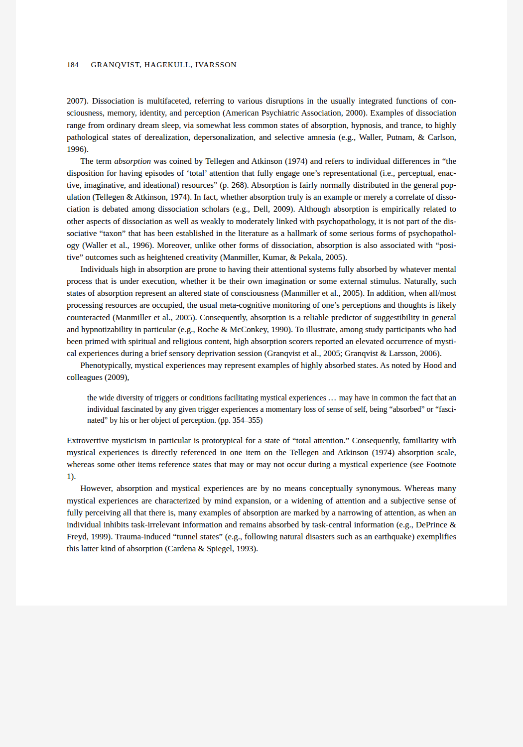184 GRANQVIST, HAGEKULL, IVARSSON
2007). Dissociation is multifaceted, referring to various disruptions in the usually integrated functions of consciousness, memory, identity, and perception (American Psychiatric Association, 2000). Examples of dissociation range from ordinary dream sleep, via somewhat less common states of absorption, hypnosis, and trance, to highly pathological states of derealization, depersonalization, and selective amnesia (e.g., Waller, Putnam, & Carlson, 1996).
The term absorption was coined by Tellegen and Atkinson (1974) and refers to individual differences in “the disposition for having episodes of ‘total’ attention that fully engage one’s representational (i.e., perceptual, enactive, imaginative, and ideational) resources” (p. 268). Absorption is fairly normally distributed in the general population (Tellegen & Atkinson, 1974). In fact, whether absorption truly is an example or merely a correlate of dissociation is debated among dissociation scholars (e.g., Dell, 2009). Although absorption is empirically related to other aspects of dissociation as well as weakly to moderately linked with psychopathology, it is not part of the dissociative “taxon” that has been established in the literature as a hallmark of some serious forms of psychopathology (Waller et al., 1996). Moreover, unlike other forms of dissociation, absorption is also associated with “positive” outcomes such as heightened creativity (Manmiller, Kumar, & Pekala, 2005).
Individuals high in absorption are prone to having their attentional systems fully absorbed by whatever mental process that is under execution, whether it be their own imagination or some external stimulus. Naturally, such states of absorption represent an altered state of consciousness (Manmiller et al., 2005). In addition, when all/most processing resources are occupied, the usual meta-cognitive monitoring of one’s perceptions and thoughts is likely counteracted (Manmiller et al., 2005). Consequently, absorption is a reliable predictor of suggestibility in general and hypnotizability in particular (e.g., Roche & McConkey, 1990). To illustrate, among study participants who had been primed with spiritual and religious content, high absorption scorers reported an elevated occurrence of mystical experiences during a brief sensory deprivation session (Granqvist et al., 2005; Granqvist & Larsson, 2006).
Phenotypically, mystical experiences may represent examples of highly absorbed states. As noted by Hood and colleagues (2009),
the wide diversity of triggers or conditions facilitating mystical experiences ... may have in common the fact that an individual fascinated by any given trigger experiences a momentary loss of sense of self, being “absorbed” or “fascinated” by his or her object of perception. (pp. 354–355)
Extrovertive mysticism in particular is prototypical for a state of “total attention.” Consequently, familiarity with mystical experiences is directly referenced in one item on the Tellegen and Atkinson (1974) absorption scale, whereas some other items reference states that may or may not occur during a mystical experience (see Footnote 1).
However, absorption and mystical experiences are by no means conceptually synonymous. Whereas many mystical experiences are characterized by mind expansion, or a widening of attention and a subjective sense of fully perceiving all that there is, many examples of absorption are marked by a narrowing of attention, as when an individual inhibits task-irrelevant information and remains absorbed by task-central information (e.g., DePrince & Freyd, 1999). Trauma-induced “tunnel states” (e.g., following natural disasters such as an earthquake) exemplifies this latter kind of absorption (Cardena & Spiegel, 1993).